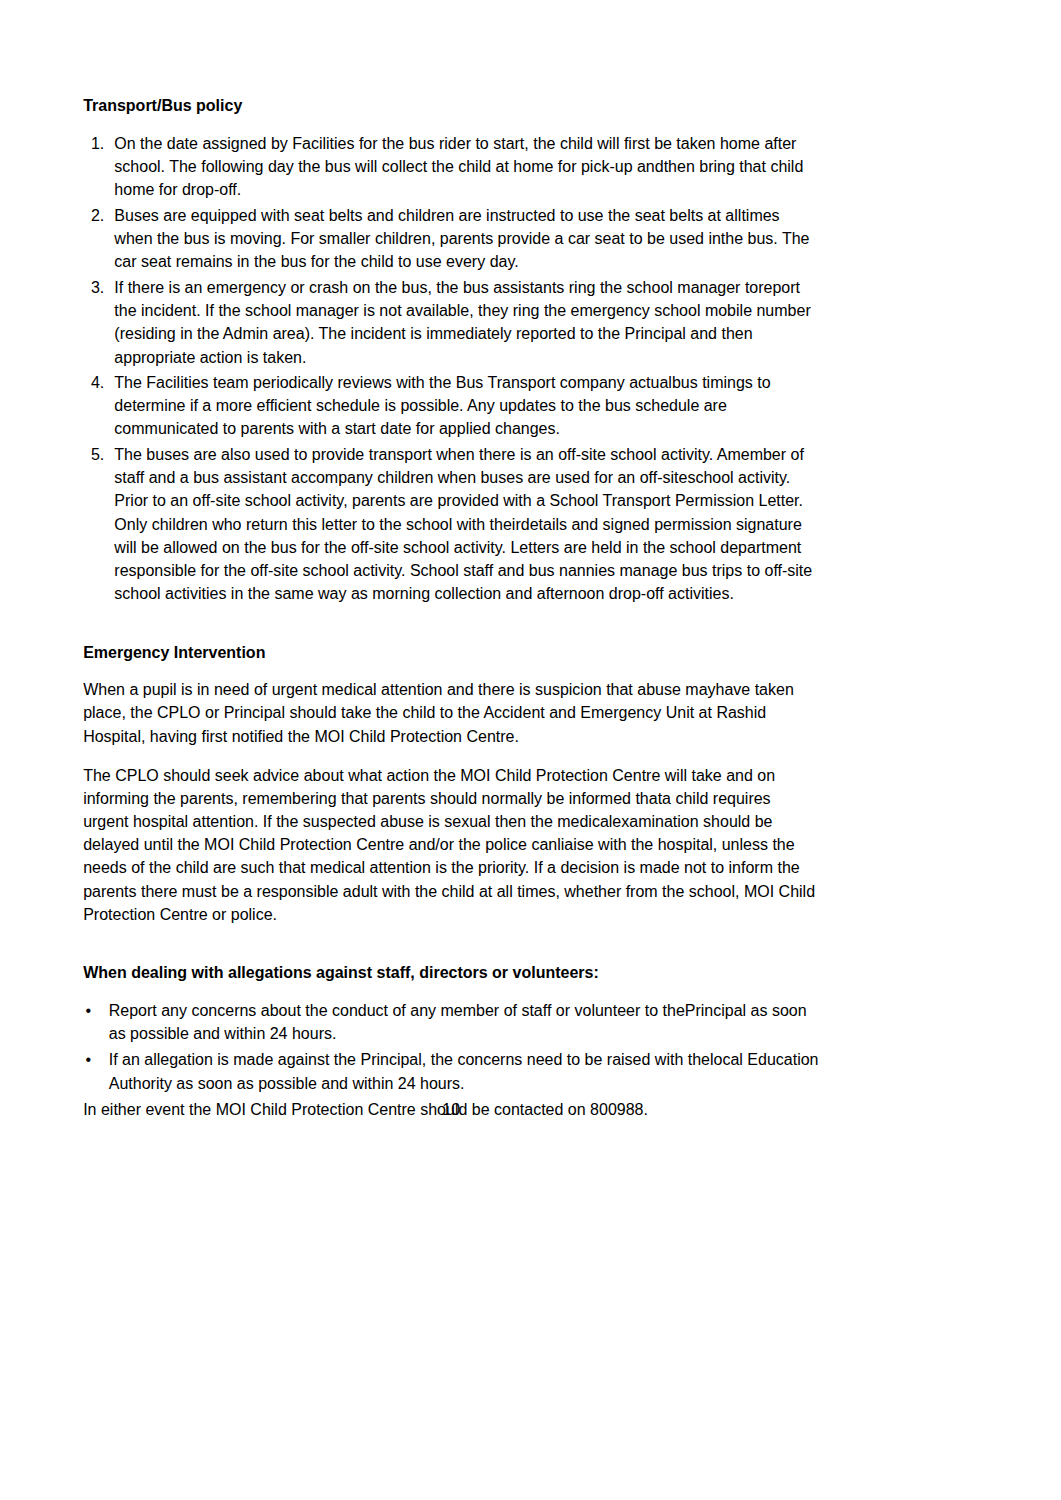Transport/Bus policy
On the date assigned by Facilities for the bus rider to start, the child will first be taken home after school. The following day the bus will collect the child at home for pick-up andthen bring that child home for drop-off.
Buses are equipped with seat belts and children are instructed to use the seat belts at alltimes when the bus is moving. For smaller children, parents provide a car seat to be used inthe bus. The car seat remains in the bus for the child to use every day.
If there is an emergency or crash on the bus, the bus assistants ring the school manager toreport the incident. If the school manager is not available, they ring the emergency school mobile number (residing in the Admin area). The incident is immediately reported to the Principal and then appropriate action is taken.
The Facilities team periodically reviews with the Bus Transport company actualbus timings to determine if a more efficient schedule is possible. Any updates to the bus schedule are communicated to parents with a start date for applied changes.
The buses are also used to provide transport when there is an off-site school activity. Amember of staff and a bus assistant accompany children when buses are used for an off-siteschool activity. Prior to an off-site school activity, parents are provided with a School Transport Permission Letter. Only children who return this letter to the school with theirdetails and signed permission signature will be allowed on the bus for the off-site school activity. Letters are held in the school department responsible for the off-site school activity. School staff and bus nannies manage bus trips to off-site school activities in the same way as morning collection and afternoon drop-off activities.
Emergency Intervention
When a pupil is in need of urgent medical attention and there is suspicion that abuse mayhave taken place, the CPLO or Principal should take the child to the Accident and Emergency Unit at Rashid Hospital, having first notified the MOI Child Protection Centre.
The CPLO should seek advice about what action the MOI Child Protection Centre will take and on informing the parents, remembering that parents should normally be informed thata child requires urgent hospital attention. If the suspected abuse is sexual then the medicalexamination should be delayed until the MOI Child Protection Centre and/or the police canliaise with the hospital, unless the needs of the child are such that medical attention is the priority. If a decision is made not to inform the parents there must be a responsible adult with the child at all times, whether from the school, MOI Child Protection Centre or police.
When dealing with allegations against staff, directors or volunteers:
Report any concerns about the conduct of any member of staff or volunteer to thePrincipal as soon as possible and within 24 hours.
If an allegation is made against the Principal, the concerns need to be raised with thelocal Education Authority as soon as possible and within 24 hours.
In either event the MOI Child Protection Centre should be contacted on 800988.10